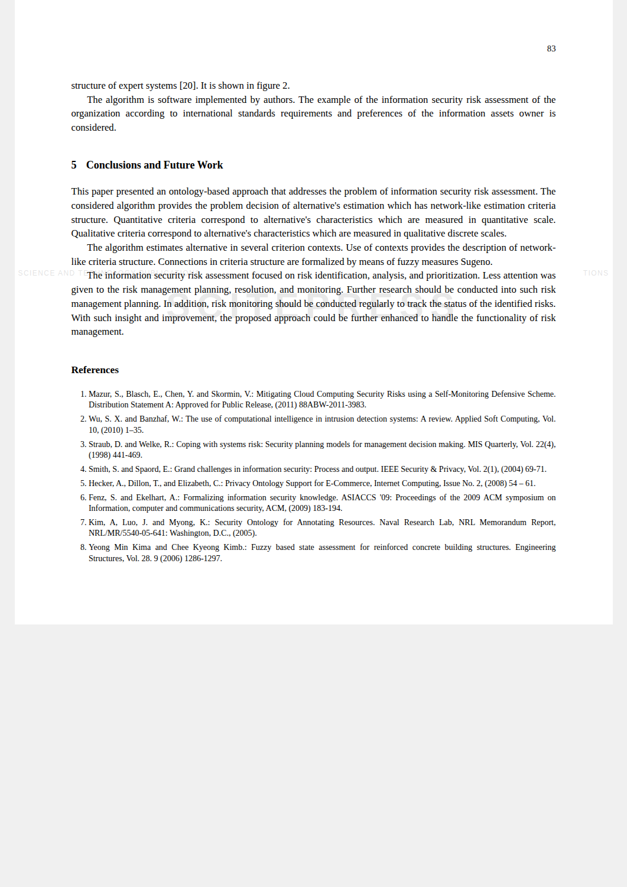83
SCIENCE AND TECHNOLOGY PUBLICATIONS
TIONS
SCITEPRESS
structure of expert systems [20]. It is shown in figure 2.
The algorithm is software implemented by authors. The example of the information security risk assessment of the organization according to international standards requirements and preferences of the information assets owner is considered.
5 Conclusions and Future Work
This paper presented an ontology-based approach that addresses the problem of information security risk assessment. The considered algorithm provides the problem decision of alternative's estimation which has network-like estimation criteria structure. Quantitative criteria correspond to alternative's characteristics which are measured in quantitative scale. Qualitative criteria correspond to alternative's characteristics which are measured in qualitative discrete scales.
The algorithm estimates alternative in several criterion contexts. Use of contexts provides the description of network-like criteria structure. Connections in criteria structure are formalized by means of fuzzy measures Sugeno.
The information security risk assessment focused on risk identification, analysis, and prioritization. Less attention was given to the risk management planning, resolution, and monitoring. Further research should be conducted into such risk management planning. In addition, risk monitoring should be conducted regularly to track the status of the identified risks. With such insight and improvement, the proposed approach could be further enhanced to handle the functionality of risk management.
References
Mazur, S., Blasch, E., Chen, Y. and Skormin, V.: Mitigating Cloud Computing Security Risks using a Self-Monitoring Defensive Scheme. Distribution Statement A: Approved for Public Release, (2011) 88ABW-2011-3983.
Wu, S. X. and Banzhaf, W.: The use of computational intelligence in intrusion detection systems: A review. Applied Soft Computing, Vol. 10, (2010) 1–35.
Straub, D. and Welke, R.: Coping with systems risk: Security planning models for management decision making. MIS Quarterly, Vol. 22(4), (1998) 441-469.
Smith, S. and Spaord, E.: Grand challenges in information security: Process and output. IEEE Security & Privacy, Vol. 2(1), (2004) 69-71.
Hecker, A., Dillon, T., and Elizabeth, C.: Privacy Ontology Support for E-Commerce, Internet Computing, Issue No. 2, (2008) 54 – 61.
Fenz, S. and Ekelhart, A.: Formalizing information security knowledge. ASIACCS '09: Proceedings of the 2009 ACM symposium on Information, computer and communications security, ACM, (2009) 183-194.
Kim, A, Luo, J. and Myong, K.: Security Ontology for Annotating Resources. Naval Research Lab, NRL Memorandum Report, NRL/MR/5540-05-641: Washington, D.C., (2005).
Yeong Min Kima and Chee Kyeong Kimb.: Fuzzy based state assessment for reinforced concrete building structures. Engineering Structures, Vol. 28. 9 (2006) 1286-1297.